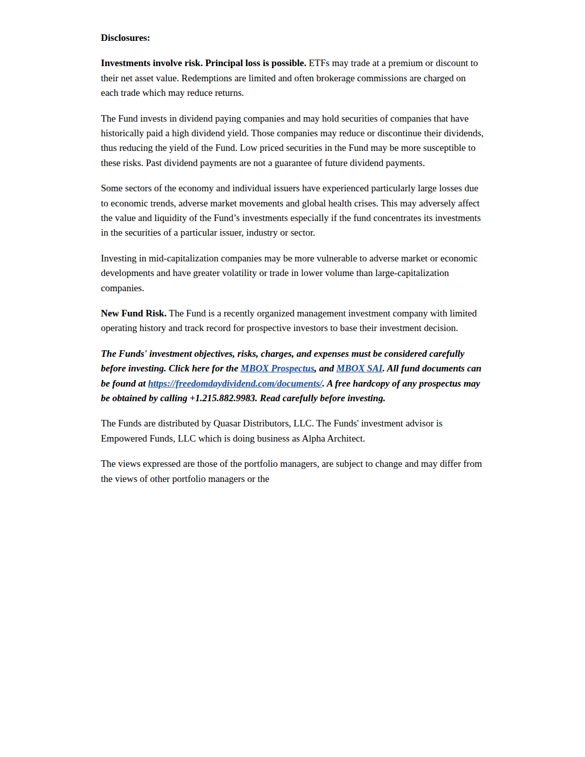Disclosures:
Investments involve risk. Principal loss is possible. ETFs may trade at a premium or discount to their net asset value. Redemptions are limited and often brokerage commissions are charged on each trade which may reduce returns.
The Fund invests in dividend paying companies and may hold securities of companies that have historically paid a high dividend yield. Those companies may reduce or discontinue their dividends, thus reducing the yield of the Fund. Low priced securities in the Fund may be more susceptible to these risks. Past dividend payments are not a guarantee of future dividend payments.
Some sectors of the economy and individual issuers have experienced particularly large losses due to economic trends, adverse market movements and global health crises. This may adversely affect the value and liquidity of the Fund’s investments especially if the fund concentrates its investments in the securities of a particular issuer, industry or sector.
Investing in mid-capitalization companies may be more vulnerable to adverse market or economic developments and have greater volatility or trade in lower volume than large-capitalization companies.
New Fund Risk. The Fund is a recently organized management investment company with limited operating history and track record for prospective investors to base their investment decision.
The Funds' investment objectives, risks, charges, and expenses must be considered carefully before investing. Click here for the MBOX Prospectus, and MBOX SAI. All fund documents can be found at https://freedomdaydividend.com/documents/. A free hardcopy of any prospectus may be obtained by calling +1.215.882.9983. Read carefully before investing.
The Funds are distributed by Quasar Distributors, LLC. The Funds' investment advisor is Empowered Funds, LLC which is doing business as Alpha Architect.
The views expressed are those of the portfolio managers, are subject to change and may differ from the views of other portfolio managers or the